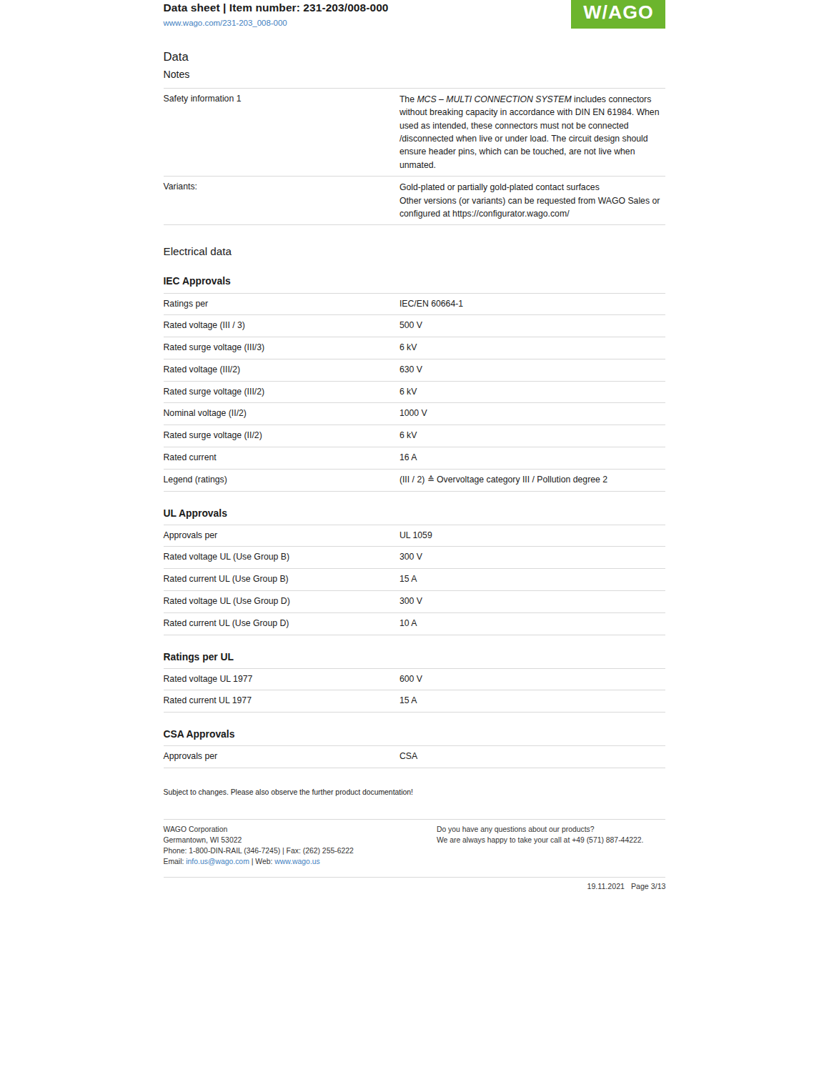Data sheet | Item number: 231-203/008-000
www.wago.com/231-203_008-000
W/AGO
Data
Notes
| Safety information 1 | The MCS – MULTI CONNECTION SYSTEM includes connectors without breaking capacity in accordance with DIN EN 61984. When used as intended, these connectors must not be connected /disconnected when live or under load. The circuit design should ensure header pins, which can be touched, are not live when unmated. |
| Variants: | Gold-plated or partially gold-plated contact surfaces Other versions (or variants) can be requested from WAGO Sales or configured at https://configurator.wago.com/ |
Electrical data
IEC Approvals
| Ratings per | IEC/EN 60664-1 |
| Rated voltage (III / 3) | 500 V |
| Rated surge voltage (III/3) | 6 kV |
| Rated voltage (III/2) | 630 V |
| Rated surge voltage (III/2) | 6 kV |
| Nominal voltage (II/2) | 1000 V |
| Rated surge voltage (II/2) | 6 kV |
| Rated current | 16 A |
| Legend (ratings) | (III / 2) ≙ Overvoltage category III / Pollution degree 2 |
UL Approvals
| Approvals per | UL 1059 |
| Rated voltage UL (Use Group B) | 300 V |
| Rated current UL (Use Group B) | 15 A |
| Rated voltage UL (Use Group D) | 300 V |
| Rated current UL (Use Group D) | 10 A |
Ratings per UL
| Rated voltage UL 1977 | 600 V |
| Rated current UL 1977 | 15 A |
CSA Approvals
| Approvals per | CSA |
Subject to changes. Please also observe the further product documentation!
WAGO Corporation
Germantown, WI 53022
Phone: 1-800-DIN-RAIL (346-7245) | Fax: (262) 255-6222
Email: info.us@wago.com | Web: www.wago.us
Do you have any questions about our products?
We are always happy to take your call at +49 (571) 887-44222.
19.11.2021 Page 3/13